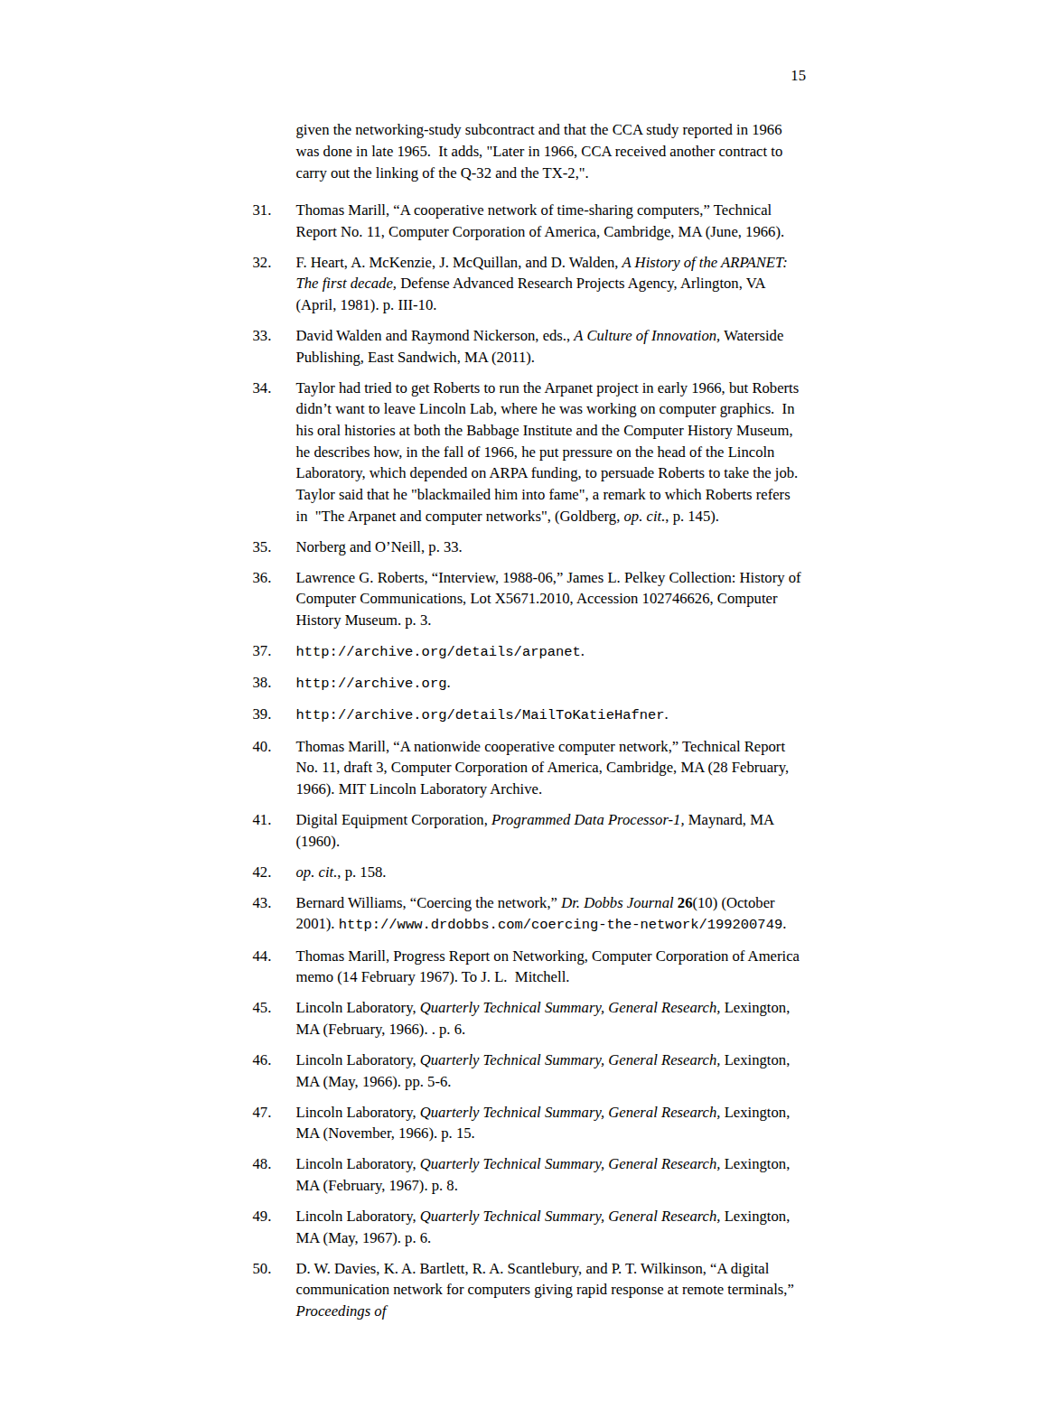15
given the networking-study subcontract and that the CCA study reported in 1966 was done in late 1965. It adds, "Later in 1966, CCA received another contract to carry out the linking of the Q-32 and the TX-2,".
31. Thomas Marill, “A cooperative network of time-sharing computers,” Technical Report No. 11, Computer Corporation of America, Cambridge, MA (June, 1966).
32. F. Heart, A. McKenzie, J. McQuillan, and D. Walden, A History of the ARPANET: The first decade, Defense Advanced Research Projects Agency, Arlington, VA (April, 1981). p. III-10.
33. David Walden and Raymond Nickerson, eds., A Culture of Innovation, Waterside Publishing, East Sandwich, MA (2011).
34. Taylor had tried to get Roberts to run the Arpanet project in early 1966, but Roberts didn’t want to leave Lincoln Lab, where he was working on computer graphics. In his oral histories at both the Babbage Institute and the Computer History Museum, he describes how, in the fall of 1966, he put pressure on the head of the Lincoln Laboratory, which depended on ARPA funding, to persuade Roberts to take the job. Taylor said that he "blackmailed him into fame", a remark to which Roberts refers in "The Arpanet and computer networks", (Goldberg, op. cit., p. 145).
35. Norberg and O’Neill, p. 33.
36. Lawrence G. Roberts, “Interview, 1988-06,” James L. Pelkey Collection: History of Computer Communications, Lot X5671.2010, Accession 102746626, Computer History Museum. p. 3.
37. http://archive.org/details/arpanet.
38. http://archive.org.
39. http://archive.org/details/MailToKatieHafner.
40. Thomas Marill, “A nationwide cooperative computer network,” Technical Report No. 11, draft 3, Computer Corporation of America, Cambridge, MA (28 February, 1966). MIT Lincoln Laboratory Archive.
41. Digital Equipment Corporation, Programmed Data Processor-1, Maynard, MA (1960).
42. op. cit., p. 158.
43. Bernard Williams, “Coercing the network,” Dr. Dobbs Journal 26(10) (October 2001). http://www.drdobbs.com/coercing-the-network/199200749.
44. Thomas Marill, Progress Report on Networking, Computer Corporation of America memo (14 February 1967). To J. L. Mitchell.
45. Lincoln Laboratory, Quarterly Technical Summary, General Research, Lexington, MA (February, 1966). . p. 6.
46. Lincoln Laboratory, Quarterly Technical Summary, General Research, Lexington, MA (May, 1966). pp. 5-6.
47. Lincoln Laboratory, Quarterly Technical Summary, General Research, Lexington, MA (November, 1966). p. 15.
48. Lincoln Laboratory, Quarterly Technical Summary, General Research, Lexington, MA (February, 1967). p. 8.
49. Lincoln Laboratory, Quarterly Technical Summary, General Research, Lexington, MA (May, 1967). p. 6.
50. D. W. Davies, K. A. Bartlett, R. A. Scantlebury, and P. T. Wilkinson, “A digital communication network for computers giving rapid response at remote terminals,” Proceedings of